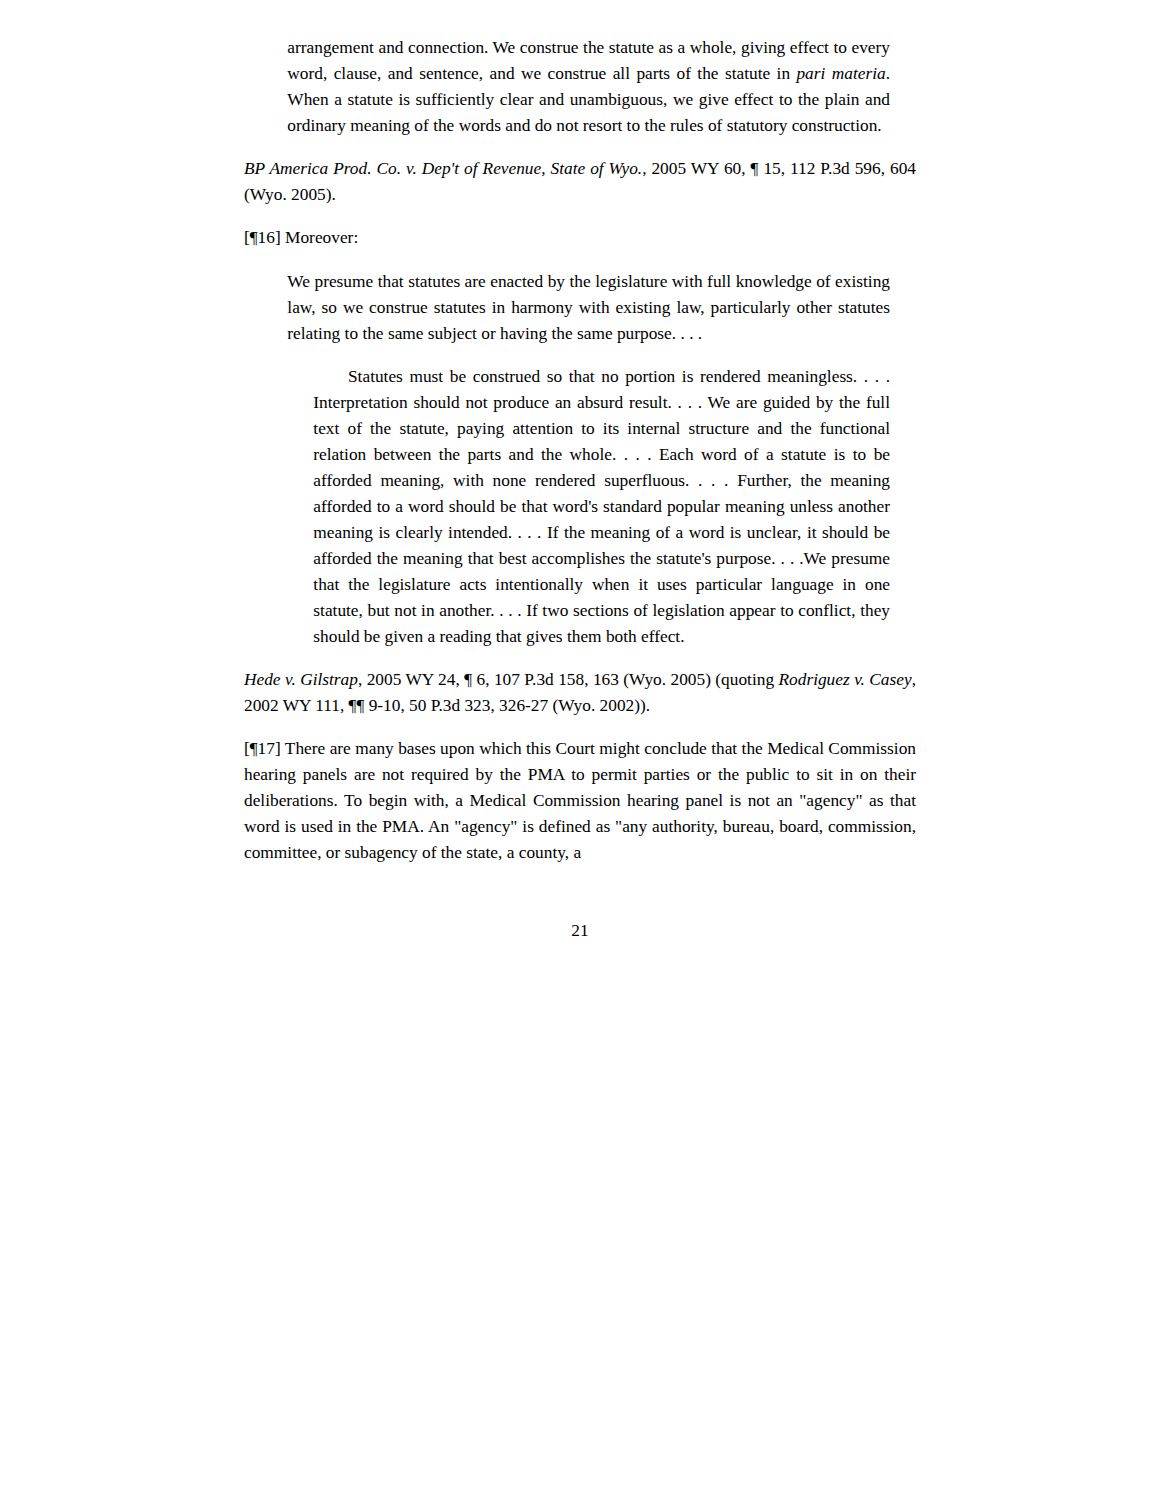arrangement and connection. We construe the statute as a whole, giving effect to every word, clause, and sentence, and we construe all parts of the statute in pari materia. When a statute is sufficiently clear and unambiguous, we give effect to the plain and ordinary meaning of the words and do not resort to the rules of statutory construction.
BP America Prod. Co. v. Dep't of Revenue, State of Wyo., 2005 WY 60, ¶ 15, 112 P.3d 596, 604 (Wyo. 2005).
[¶16] Moreover:
We presume that statutes are enacted by the legislature with full knowledge of existing law, so we construe statutes in harmony with existing law, particularly other statutes relating to the same subject or having the same purpose. . . .
Statutes must be construed so that no portion is rendered meaningless. . . . Interpretation should not produce an absurd result. . . . We are guided by the full text of the statute, paying attention to its internal structure and the functional relation between the parts and the whole. . . . Each word of a statute is to be afforded meaning, with none rendered superfluous. . . . Further, the meaning afforded to a word should be that word's standard popular meaning unless another meaning is clearly intended. . . . If the meaning of a word is unclear, it should be afforded the meaning that best accomplishes the statute's purpose. . . .We presume that the legislature acts intentionally when it uses particular language in one statute, but not in another. . . . If two sections of legislation appear to conflict, they should be given a reading that gives them both effect.
Hede v. Gilstrap, 2005 WY 24, ¶ 6, 107 P.3d 158, 163 (Wyo. 2005) (quoting Rodriguez v. Casey, 2002 WY 111, ¶¶ 9-10, 50 P.3d 323, 326-27 (Wyo. 2002)).
[¶17] There are many bases upon which this Court might conclude that the Medical Commission hearing panels are not required by the PMA to permit parties or the public to sit in on their deliberations. To begin with, a Medical Commission hearing panel is not an "agency" as that word is used in the PMA. An "agency" is defined as "any authority, bureau, board, commission, committee, or subagency of the state, a county, a
21